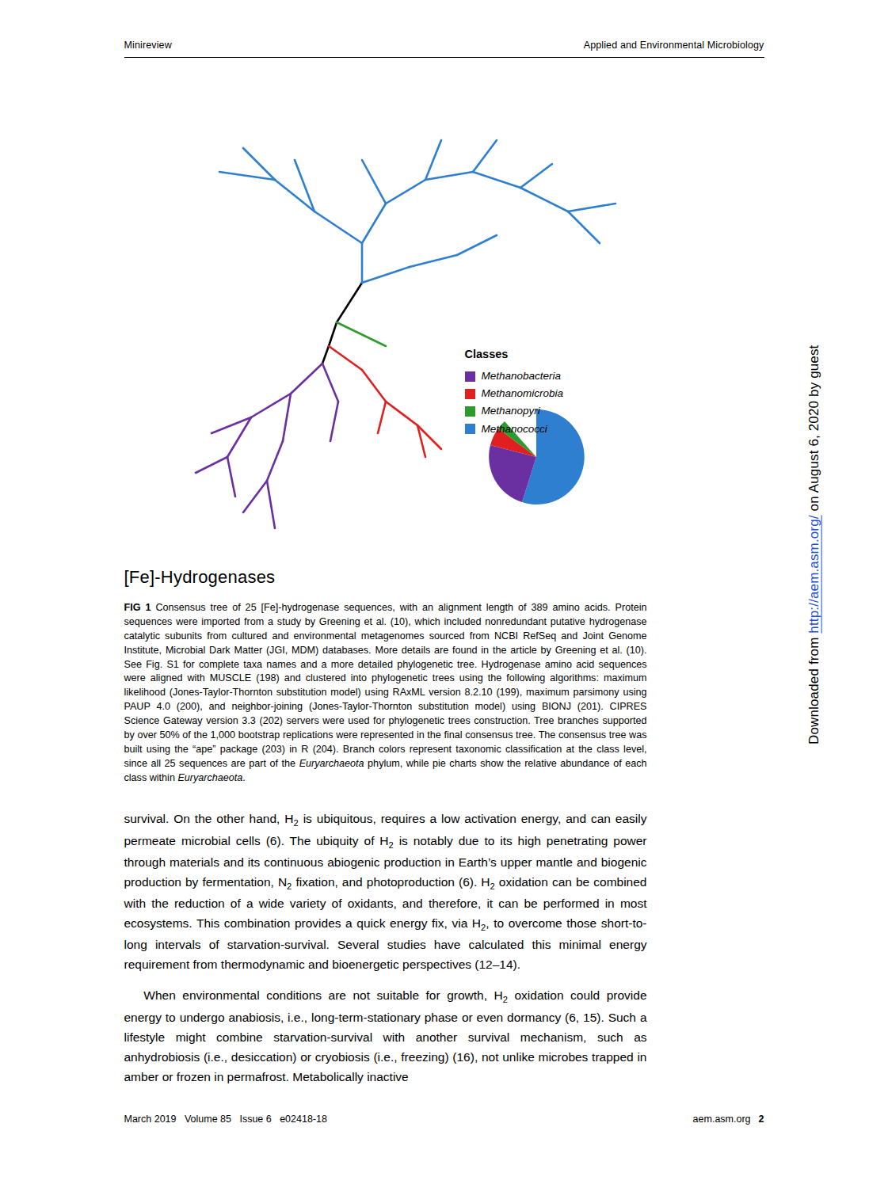Minireview
Applied and Environmental Microbiology
Downloaded from http://aem.asm.org/ on August 6, 2020 by guest
Classes
Methanobacteria
Methanomicrobia
Methanopyri
Methanococci
[Fe]-Hydrogenases
FIG 1 Consensus tree of 25 [Fe]-hydrogenase sequences, with an alignment length of 389 amino acids. Protein sequences were imported from a study by Greening et al. (10), which included nonredundant putative hydrogenase catalytic subunits from cultured and environmental metagenomes sourced from NCBI RefSeq and Joint Genome Institute, Microbial Dark Matter (JGI, MDM) databases. More details are found in the article by Greening et al. (10). See Fig. S1 for complete taxa names and a more detailed phylogenetic tree. Hydrogenase amino acid sequences were aligned with MUSCLE (198) and clustered into phylogenetic trees using the following algorithms: maximum likelihood (Jones-Taylor-Thornton substitution model) using RAxML version 8.2.10 (199), maximum parsimony using PAUP 4.0 (200), and neighbor-joining (Jones-Taylor-Thornton substitution model) using BIONJ (201). CIPRES Science Gateway version 3.3 (202) servers were used for phylogenetic trees construction. Tree branches supported by over 50% of the 1,000 bootstrap replications were represented in the final consensus tree. The consensus tree was built using the “ape” package (203) in R (204). Branch colors represent taxonomic classification at the class level, since all 25 sequences are part of the Euryarchaeota phylum, while pie charts show the relative abundance of each class within Euryarchaeota.
survival. On the other hand, H2 is ubiquitous, requires a low activation energy, and can easily permeate microbial cells (6). The ubiquity of H2 is notably due to its high penetrating power through materials and its continuous abiogenic production in Earth’s upper mantle and biogenic production by fermentation, N2 fixation, and photoproduction (6). H2 oxidation can be combined with the reduction of a wide variety of oxidants, and therefore, it can be performed in most ecosystems. This combination provides a quick energy fix, via H2, to overcome those short-to-long intervals of starvation-survival. Several studies have calculated this minimal energy requirement from thermodynamic and bioenergetic perspectives (12–14).
When environmental conditions are not suitable for growth, H2 oxidation could provide energy to undergo anabiosis, i.e., long-term-stationary phase or even dormancy (6, 15). Such a lifestyle might combine starvation-survival with another survival mechanism, such as anhydrobiosis (i.e., desiccation) or cryobiosis (i.e., freezing) (16), not unlike microbes trapped in amber or frozen in permafrost. Metabolically inactive
March 2019 Volume 85 Issue 6 e02418-18
aem.asm.org2